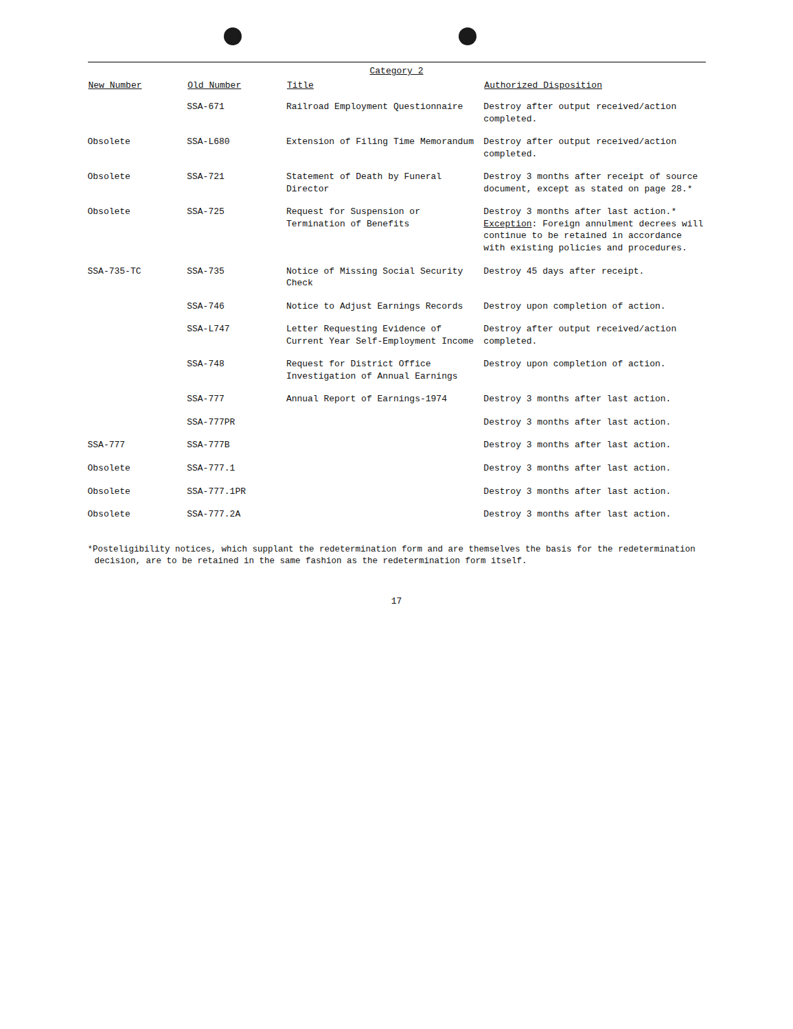Category 2
| New Number | Old Number | Title | Authorized Disposition |
| --- | --- | --- | --- |
| | SSA-671 | Railroad Employment Questionnaire | Destroy after output received/action completed. |
| Obsolete | SSA-L680 | Extension of Filing Time Memorandum | Destroy after output received/action completed. |
| Obsolete | SSA-721 | Statement of Death by Funeral Director | Destroy 3 months after receipt of source document, except as stated on page 28.* |
| Obsolete | SSA-725 | Request for Suspension or Termination of Benefits | Destroy 3 months after last action.* Exception : Foreign annulment decrees will continue to be retained in accordance with existing policies and procedures. |
| SSA-735-TC | SSA-735 | Notice of Missing Social Security Check | Destroy 45 days after receipt. |
| | SSA-746 | Notice to Adjust Earnings Records | Destroy upon completion of action. |
| | SSA-L747 | Letter Requesting Evidence of Current Year Self-Employment Income | Destroy after output received/action completed. |
| | SSA-748 | Request for District Office Investigation of Annual Earnings | Destroy upon completion of action. |
| | SSA-777 | Annual Report of Earnings-1974 | Destroy 3 months after last action. |
| | SSA-777PR | | Destroy 3 months after last action. |
| SSA-777 | SSA-777B | | Destroy 3 months after last action. |
| Obsolete | SSA-777.1 | | Destroy 3 months after last action. |
| Obsolete | SSA-777.1PR | | Destroy 3 months after last action. |
| Obsolete | SSA-777.2A | | Destroy 3 months after last action. |
*Posteligibility notices, which supplant the redetermination form and are themselves the basis for the redetermination decision, are to be retained in the same fashion as the redetermination form itself.
17